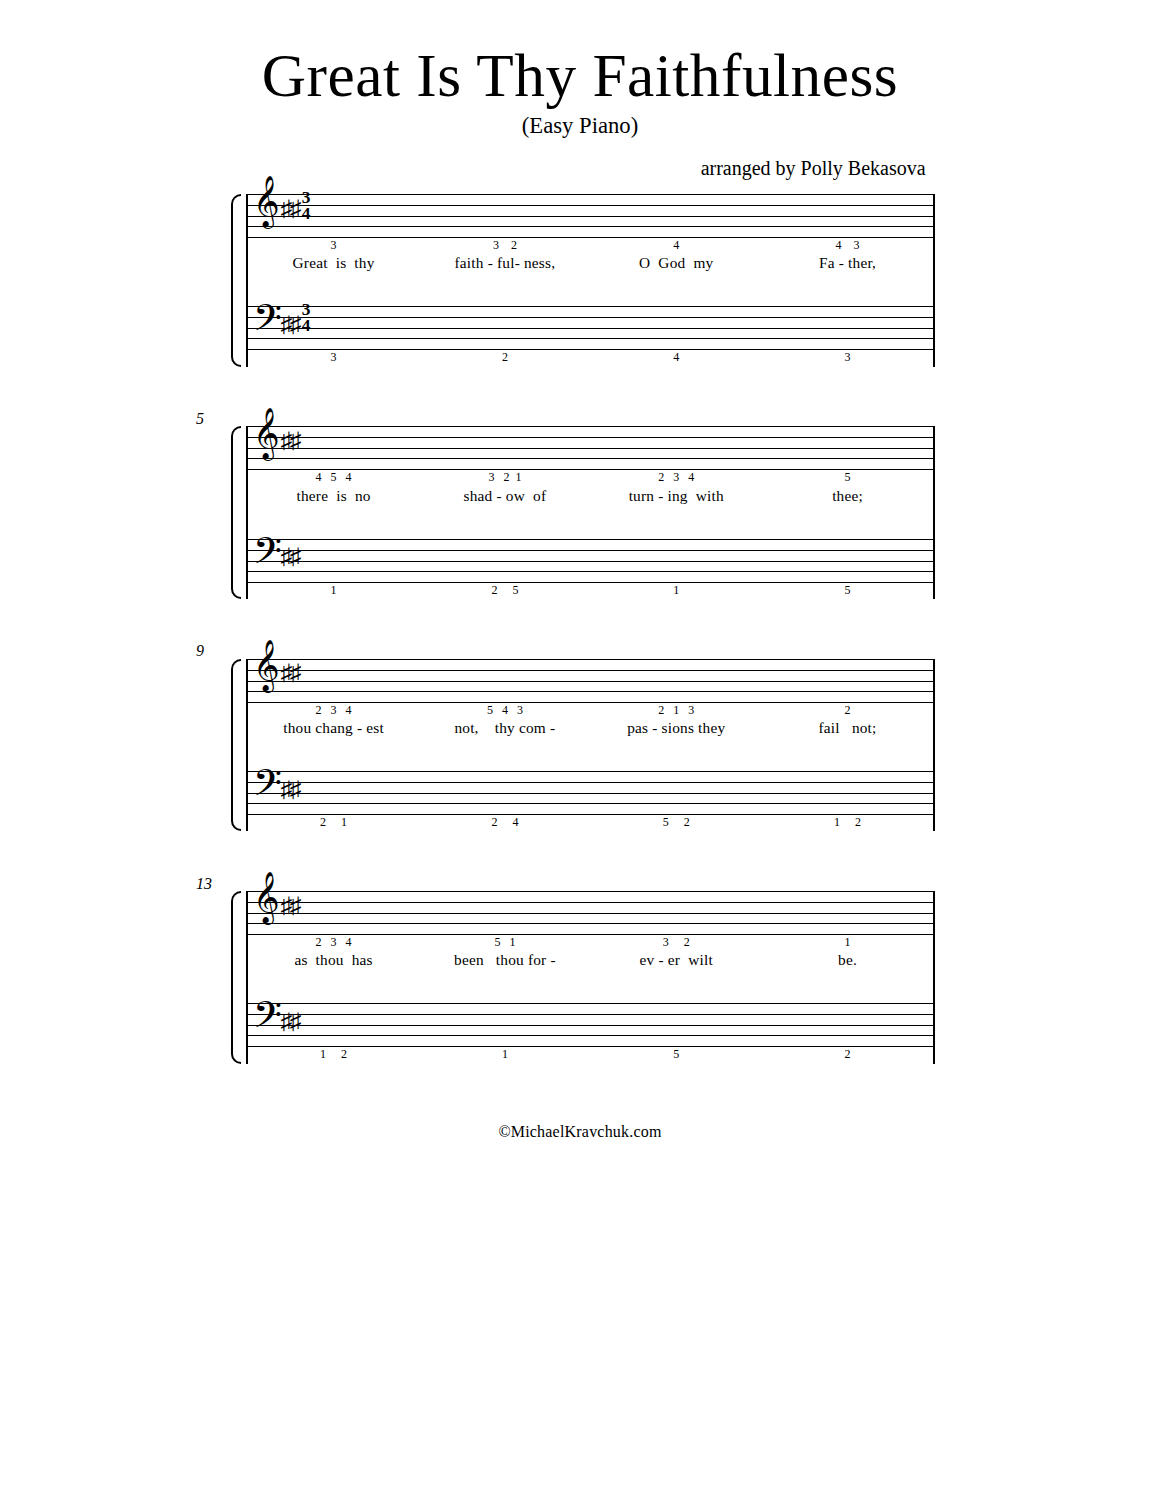Great Is Thy Faithfulness
(Easy Piano)
arranged by Polly Bekasova
𝄞 ♯♯ 3
4
3 3 2 4 4 3
Great is thy faith - ful- ness, O God my Fa - ther,
𝄢 ♯♯ 3
4
3 2 4 3
5
𝄞 ♯♯
4 5 4 3 2 1 2 3 4 5
there is no shad - ow of turn - ing with thee;
𝄢 ♯♯
1 2 5 1 5
9
𝄞 ♯♯
2 3 4 5 4 3 2 1 3 2
thou chang - est not, thy com - pas - sions they fail not;
𝄢 ♯♯
2 1 2 4 5 2 1 2
13
𝄞 ♯♯
2 3 4 5 1 3 2 1
as thou has been thou for - ev - er wilt be.
𝄢 ♯♯
1 2 1 5 2
©MichaelKravchuk.com
Lyrics: Great is thy faithfulness, O God my Father, there is no shadow of turning with thee; thou changest not, thy compassions they fail not; as thou has been thou forever wilt be.